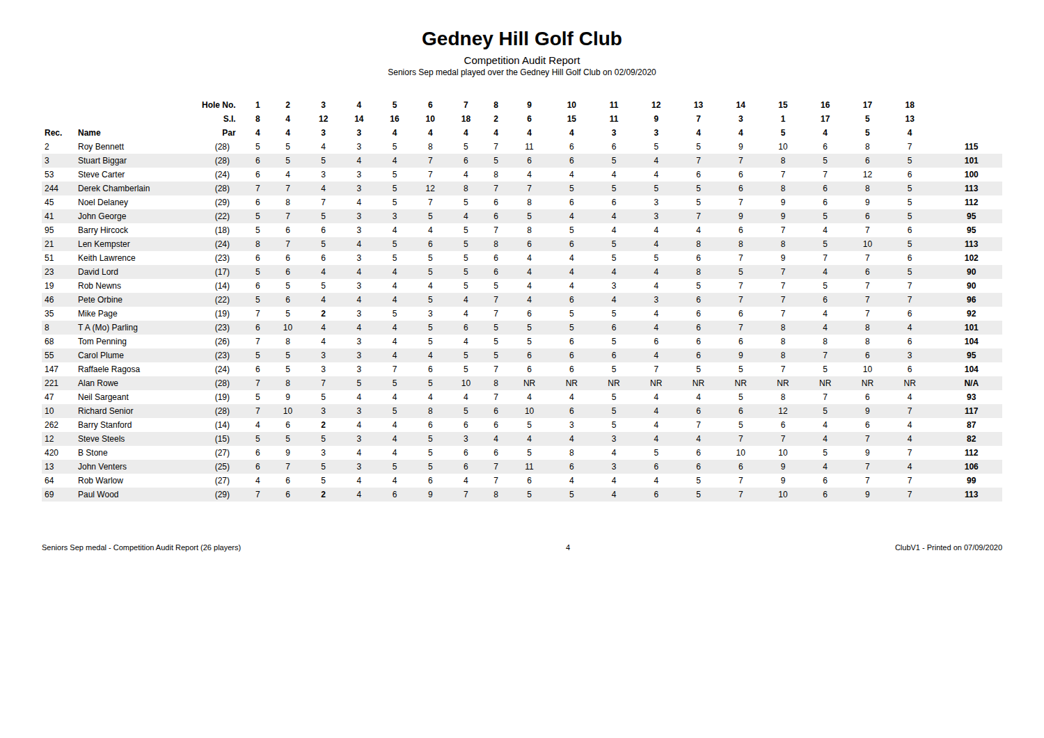Gedney Hill Golf Club
Competition Audit Report
Seniors Sep medal played over the Gedney Hill Golf Club on 02/09/2020
| | | Hole No. | 1 | 2 | 3 | 4 | 5 | 6 | 7 | 8 | 9 | 10 | 11 | 12 | 13 | 14 | 15 | 16 | 17 | 18 | |
| --- | --- | --- | --- | --- | --- | --- | --- | --- | --- | --- | --- | --- | --- | --- | --- | --- | --- | --- | --- | --- | --- |
| | | S.I. | 8 | 4 | 12 | 14 | 16 | 10 | 18 | 2 | 6 | 15 | 11 | 9 | 7 | 3 | 1 | 17 | 5 | 13 | |
| Rec. | Name | Par | 4 | 4 | 3 | 3 | 4 | 4 | 4 | 4 | 4 | 4 | 3 | 3 | 4 | 4 | 5 | 4 | 5 | 4 | |
| 2 | Roy Bennett | (28) | 5 | 5 | 4 | 3 | 5 | 8 | 5 | 7 | 11 | 6 | 6 | 5 | 5 | 9 | 10 | 6 | 8 | 7 | 115 |
| 3 | Stuart Biggar | (28) | 6 | 5 | 5 | 4 | 4 | 7 | 6 | 5 | 6 | 6 | 5 | 4 | 7 | 7 | 8 | 5 | 6 | 5 | 101 |
| 53 | Steve Carter | (24) | 6 | 4 | 3 | 3 | 5 | 7 | 4 | 8 | 4 | 4 | 4 | 4 | 6 | 6 | 7 | 7 | 12 | 6 | 100 |
| 244 | Derek Chamberlain | (28) | 7 | 7 | 4 | 3 | 5 | 12 | 8 | 7 | 7 | 5 | 5 | 5 | 5 | 6 | 8 | 6 | 8 | 5 | 113 |
| 45 | Noel Delaney | (29) | 6 | 8 | 7 | 4 | 5 | 7 | 5 | 6 | 8 | 6 | 6 | 3 | 5 | 7 | 9 | 6 | 9 | 5 | 112 |
| 41 | John George | (22) | 5 | 7 | 5 | 3 | 3 | 5 | 4 | 6 | 5 | 4 | 4 | 3 | 7 | 9 | 9 | 5 | 6 | 5 | 95 |
| 95 | Barry Hircock | (18) | 5 | 6 | 6 | 3 | 4 | 4 | 5 | 7 | 8 | 5 | 4 | 4 | 4 | 6 | 7 | 4 | 7 | 6 | 95 |
| 21 | Len Kempster | (24) | 8 | 7 | 5 | 4 | 5 | 6 | 5 | 8 | 6 | 6 | 5 | 4 | 8 | 8 | 8 | 5 | 10 | 5 | 113 |
| 51 | Keith Lawrence | (23) | 6 | 6 | 6 | 3 | 5 | 5 | 5 | 6 | 4 | 4 | 5 | 5 | 6 | 7 | 9 | 7 | 7 | 6 | 102 |
| 23 | David Lord | (17) | 5 | 6 | 4 | 4 | 4 | 5 | 5 | 6 | 4 | 4 | 4 | 4 | 8 | 5 | 7 | 4 | 6 | 5 | 90 |
| 19 | Rob Newns | (14) | 6 | 5 | 5 | 3 | 4 | 4 | 5 | 5 | 4 | 4 | 3 | 4 | 5 | 7 | 7 | 5 | 7 | 7 | 90 |
| 46 | Pete Orbine | (22) | 5 | 6 | 4 | 4 | 4 | 5 | 4 | 7 | 4 | 6 | 4 | 3 | 6 | 7 | 7 | 6 | 7 | 7 | 96 |
| 35 | Mike Page | (19) | 7 | 5 | 2 | 3 | 5 | 3 | 4 | 7 | 6 | 5 | 5 | 4 | 6 | 6 | 7 | 4 | 7 | 6 | 92 |
| 8 | T A (Mo) Parling | (23) | 6 | 10 | 4 | 4 | 4 | 5 | 6 | 5 | 5 | 5 | 6 | 4 | 6 | 7 | 8 | 4 | 8 | 4 | 101 |
| 68 | Tom Penning | (26) | 7 | 8 | 4 | 3 | 4 | 5 | 4 | 5 | 5 | 6 | 5 | 6 | 6 | 6 | 8 | 8 | 8 | 6 | 104 |
| 55 | Carol Plume | (23) | 5 | 5 | 3 | 3 | 4 | 4 | 5 | 5 | 6 | 6 | 6 | 4 | 6 | 9 | 8 | 7 | 6 | 3 | 95 |
| 147 | Raffaele Ragosa | (24) | 6 | 5 | 3 | 3 | 7 | 6 | 5 | 7 | 6 | 6 | 5 | 7 | 5 | 5 | 7 | 5 | 10 | 6 | 104 |
| 221 | Alan Rowe | (28) | 7 | 8 | 7 | 5 | 5 | 5 | 10 | 8 | NR | NR | NR | NR | NR | NR | NR | NR | NR | NR | N/A |
| 47 | Neil Sargeant | (19) | 5 | 9 | 5 | 4 | 4 | 4 | 4 | 7 | 4 | 4 | 5 | 4 | 4 | 5 | 8 | 7 | 6 | 4 | 93 |
| 10 | Richard Senior | (28) | 7 | 10 | 3 | 3 | 5 | 8 | 5 | 6 | 10 | 6 | 5 | 4 | 6 | 6 | 12 | 5 | 9 | 7 | 117 |
| 262 | Barry Stanford | (14) | 4 | 6 | 2 | 4 | 4 | 6 | 6 | 6 | 5 | 3 | 5 | 4 | 7 | 5 | 6 | 4 | 6 | 4 | 87 |
| 12 | Steve Steels | (15) | 5 | 5 | 5 | 3 | 4 | 5 | 3 | 4 | 4 | 4 | 3 | 4 | 4 | 7 | 7 | 4 | 7 | 4 | 82 |
| 420 | B Stone | (27) | 6 | 9 | 3 | 4 | 4 | 5 | 6 | 6 | 5 | 8 | 4 | 5 | 6 | 10 | 10 | 5 | 9 | 7 | 112 |
| 13 | John Venters | (25) | 6 | 7 | 5 | 3 | 5 | 5 | 6 | 7 | 11 | 6 | 3 | 6 | 6 | 6 | 9 | 4 | 7 | 4 | 106 |
| 64 | Rob Warlow | (27) | 4 | 6 | 5 | 4 | 4 | 6 | 4 | 7 | 6 | 4 | 4 | 4 | 5 | 7 | 9 | 6 | 7 | 7 | 99 |
| 69 | Paul Wood | (29) | 7 | 6 | 2 | 4 | 6 | 9 | 7 | 8 | 5 | 5 | 4 | 6 | 5 | 7 | 10 | 6 | 9 | 7 | 113 |
Seniors Sep medal - Competition Audit Report (26 players)
4
ClubV1 - Printed on 07/09/2020